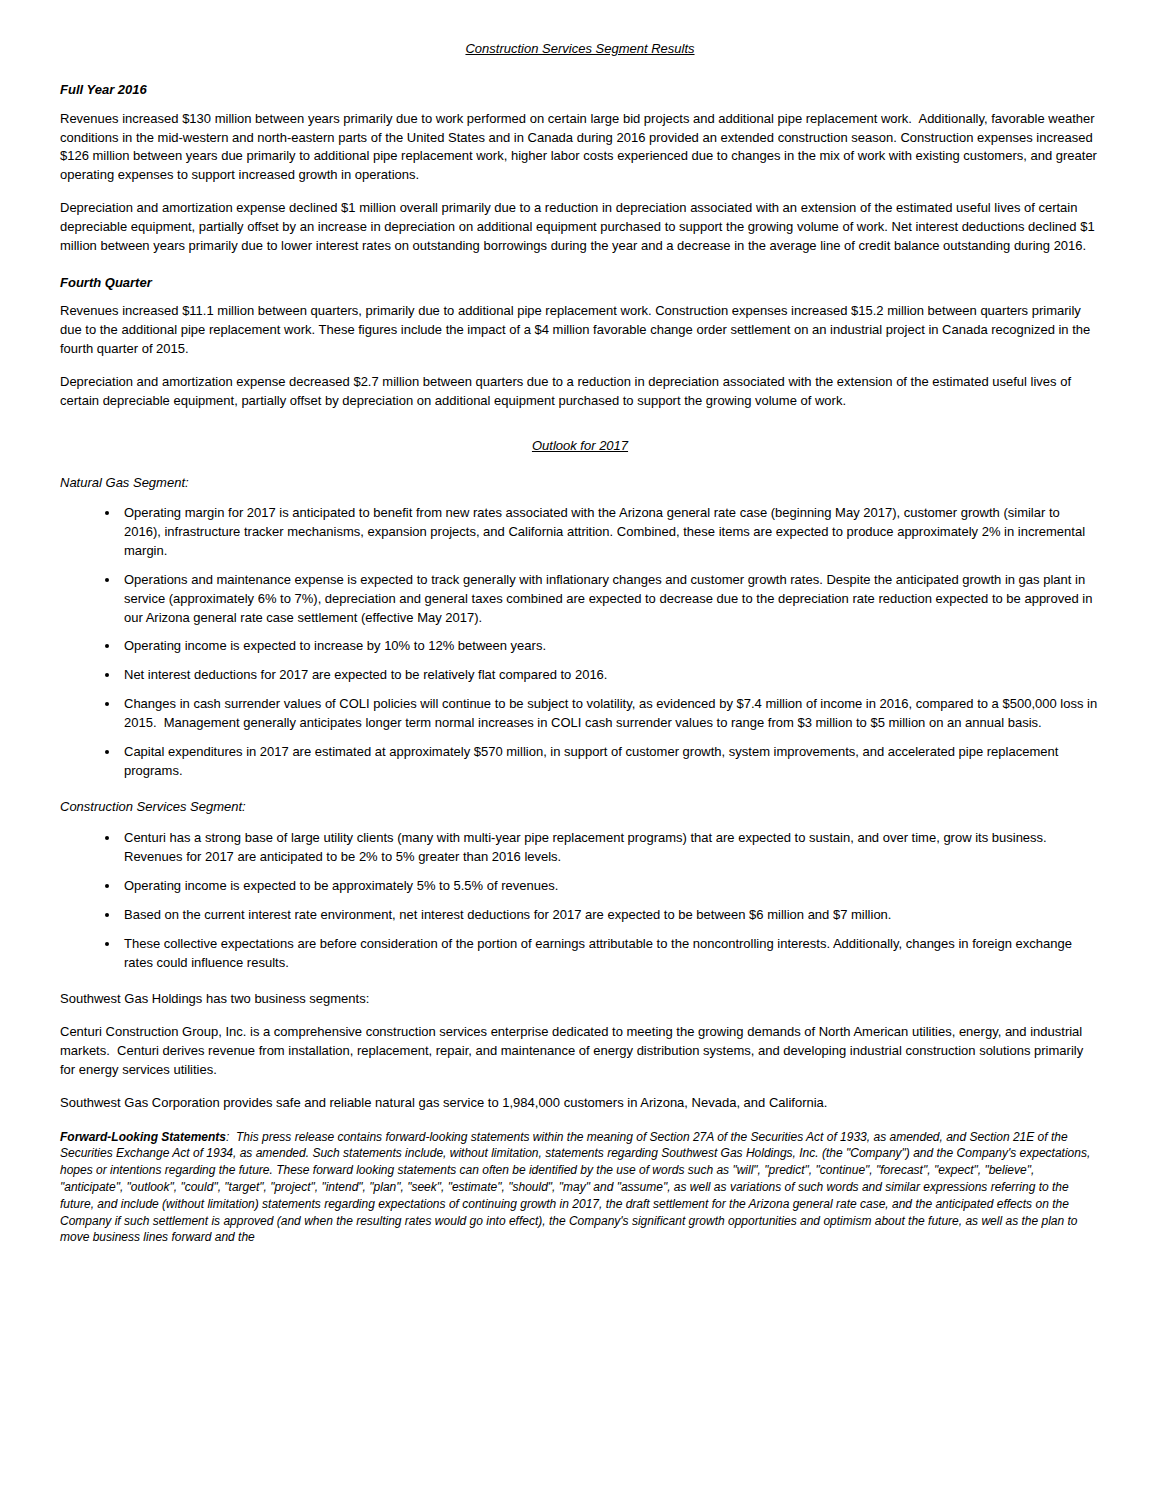Construction Services Segment Results
Full Year 2016
Revenues increased $130 million between years primarily due to work performed on certain large bid projects and additional pipe replacement work. Additionally, favorable weather conditions in the mid-western and north-eastern parts of the United States and in Canada during 2016 provided an extended construction season. Construction expenses increased $126 million between years due primarily to additional pipe replacement work, higher labor costs experienced due to changes in the mix of work with existing customers, and greater operating expenses to support increased growth in operations.
Depreciation and amortization expense declined $1 million overall primarily due to a reduction in depreciation associated with an extension of the estimated useful lives of certain depreciable equipment, partially offset by an increase in depreciation on additional equipment purchased to support the growing volume of work. Net interest deductions declined $1 million between years primarily due to lower interest rates on outstanding borrowings during the year and a decrease in the average line of credit balance outstanding during 2016.
Fourth Quarter
Revenues increased $11.1 million between quarters, primarily due to additional pipe replacement work. Construction expenses increased $15.2 million between quarters primarily due to the additional pipe replacement work. These figures include the impact of a $4 million favorable change order settlement on an industrial project in Canada recognized in the fourth quarter of 2015.
Depreciation and amortization expense decreased $2.7 million between quarters due to a reduction in depreciation associated with the extension of the estimated useful lives of certain depreciable equipment, partially offset by depreciation on additional equipment purchased to support the growing volume of work.
Outlook for 2017
Natural Gas Segment:
Operating margin for 2017 is anticipated to benefit from new rates associated with the Arizona general rate case (beginning May 2017), customer growth (similar to 2016), infrastructure tracker mechanisms, expansion projects, and California attrition. Combined, these items are expected to produce approximately 2% in incremental margin.
Operations and maintenance expense is expected to track generally with inflationary changes and customer growth rates. Despite the anticipated growth in gas plant in service (approximately 6% to 7%), depreciation and general taxes combined are expected to decrease due to the depreciation rate reduction expected to be approved in our Arizona general rate case settlement (effective May 2017).
Operating income is expected to increase by 10% to 12% between years.
Net interest deductions for 2017 are expected to be relatively flat compared to 2016.
Changes in cash surrender values of COLI policies will continue to be subject to volatility, as evidenced by $7.4 million of income in 2016, compared to a $500,000 loss in 2015. Management generally anticipates longer term normal increases in COLI cash surrender values to range from $3 million to $5 million on an annual basis.
Capital expenditures in 2017 are estimated at approximately $570 million, in support of customer growth, system improvements, and accelerated pipe replacement programs.
Construction Services Segment:
Centuri has a strong base of large utility clients (many with multi-year pipe replacement programs) that are expected to sustain, and over time, grow its business. Revenues for 2017 are anticipated to be 2% to 5% greater than 2016 levels.
Operating income is expected to be approximately 5% to 5.5% of revenues.
Based on the current interest rate environment, net interest deductions for 2017 are expected to be between $6 million and $7 million.
These collective expectations are before consideration of the portion of earnings attributable to the noncontrolling interests. Additionally, changes in foreign exchange rates could influence results.
Southwest Gas Holdings has two business segments:
Centuri Construction Group, Inc. is a comprehensive construction services enterprise dedicated to meeting the growing demands of North American utilities, energy, and industrial markets. Centuri derives revenue from installation, replacement, repair, and maintenance of energy distribution systems, and developing industrial construction solutions primarily for energy services utilities.
Southwest Gas Corporation provides safe and reliable natural gas service to 1,984,000 customers in Arizona, Nevada, and California.
Forward-Looking Statements: This press release contains forward-looking statements within the meaning of Section 27A of the Securities Act of 1933, as amended, and Section 21E of the Securities Exchange Act of 1934, as amended. Such statements include, without limitation, statements regarding Southwest Gas Holdings, Inc. (the "Company") and the Company's expectations, hopes or intentions regarding the future. These forward looking statements can often be identified by the use of words such as "will", "predict", "continue", "forecast", "expect", "believe", "anticipate", "outlook", "could", "target", "project", "intend", "plan", "seek", "estimate", "should", "may" and "assume", as well as variations of such words and similar expressions referring to the future, and include (without limitation) statements regarding expectations of continuing growth in 2017, the draft settlement for the Arizona general rate case, and the anticipated effects on the Company if such settlement is approved (and when the resulting rates would go into effect), the Company's significant growth opportunities and optimism about the future, as well as the plan to move business lines forward and the